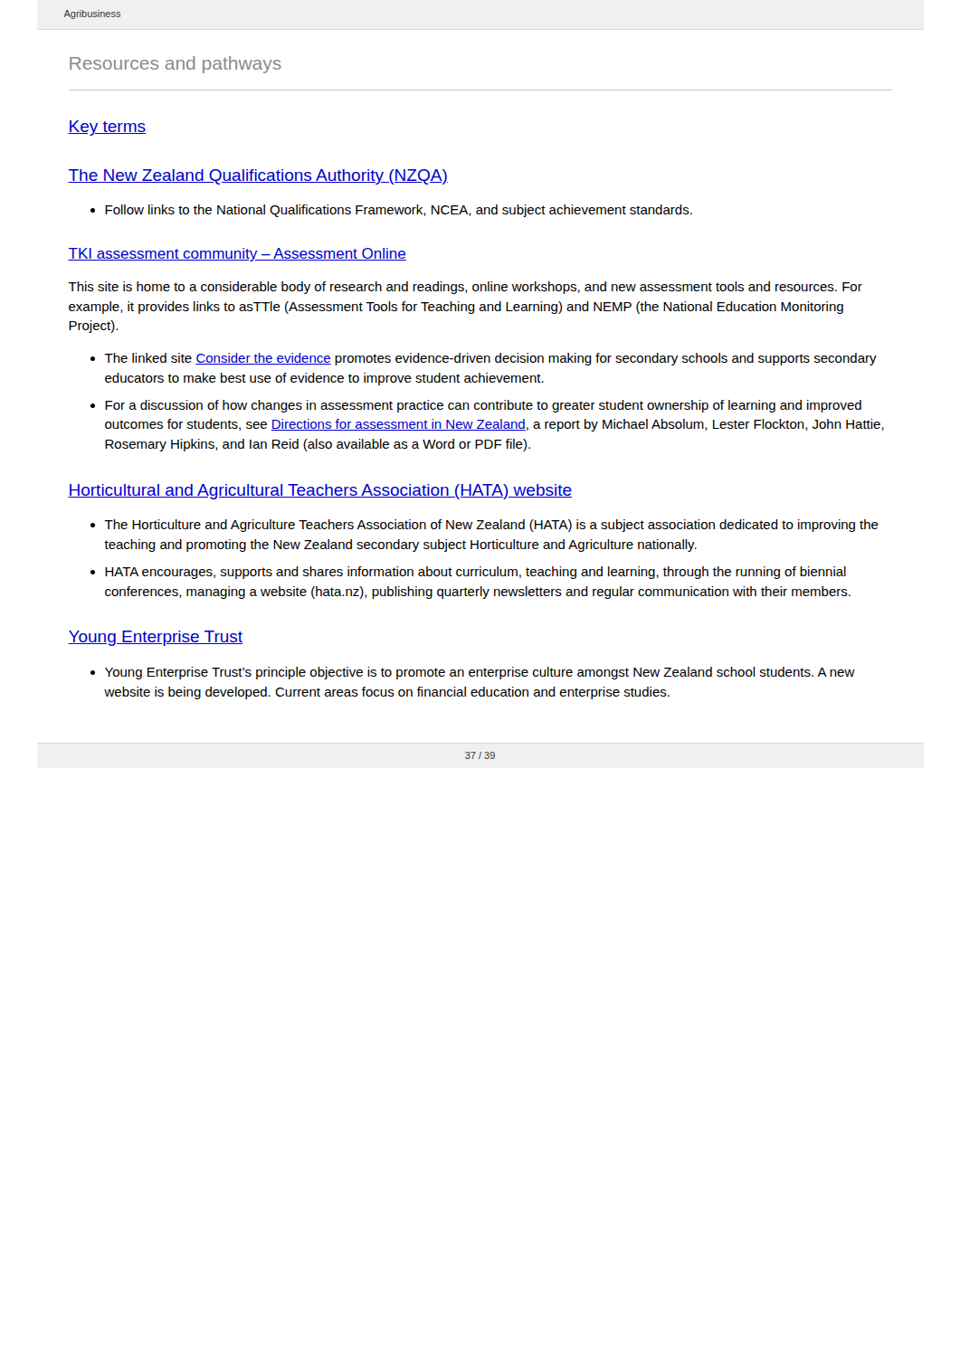Agribusiness
Resources and pathways
Key terms
The New Zealand Qualifications Authority (NZQA)
Follow links to the National Qualifications Framework, NCEA, and subject achievement standards.
TKI assessment community – Assessment Online
This site is home to a considerable body of research and readings, online workshops, and new assessment tools and resources. For example, it provides links to asTTle (Assessment Tools for Teaching and Learning) and NEMP (the National Education Monitoring Project).
The linked site Consider the evidence promotes evidence-driven decision making for secondary schools and supports secondary educators to make best use of evidence to improve student achievement.
For a discussion of how changes in assessment practice can contribute to greater student ownership of learning and improved outcomes for students, see Directions for assessment in New Zealand, a report by Michael Absolum, Lester Flockton, John Hattie, Rosemary Hipkins, and Ian Reid (also available as a Word or PDF file).
Horticultural and Agricultural Teachers Association (HATA) website
The Horticulture and Agriculture Teachers Association of New Zealand (HATA) is a subject association dedicated to improving the teaching and promoting the New Zealand secondary subject Horticulture and Agriculture nationally.
HATA encourages, supports and shares information about curriculum, teaching and learning, through the running of biennial conferences, managing a website (hata.nz), publishing quarterly newsletters and regular communication with their members.
Young Enterprise Trust
Young Enterprise Trust’s principle objective is to promote an enterprise culture amongst New Zealand school students. A new website is being developed. Current areas focus on financial education and enterprise studies.
37 / 39